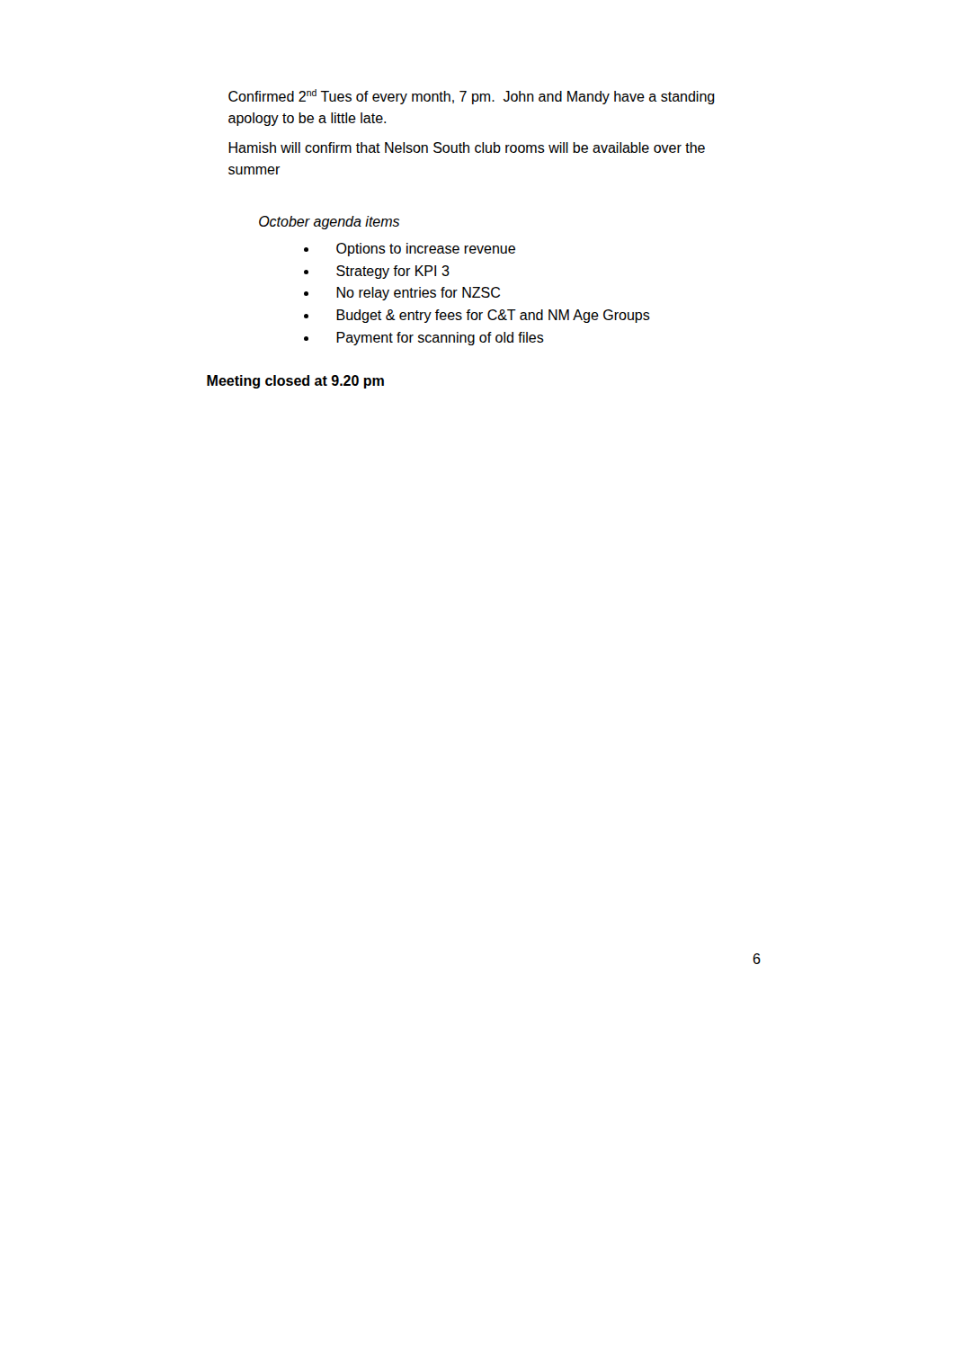Confirmed 2nd Tues of every month, 7 pm. John and Mandy have a standing apology to be a little late.
Hamish will confirm that Nelson South club rooms will be available over the summer
October agenda items
Options to increase revenue
Strategy for KPI 3
No relay entries for NZSC
Budget & entry fees for C&T and NM Age Groups
Payment for scanning of old files
Meeting closed at 9.20 pm
6